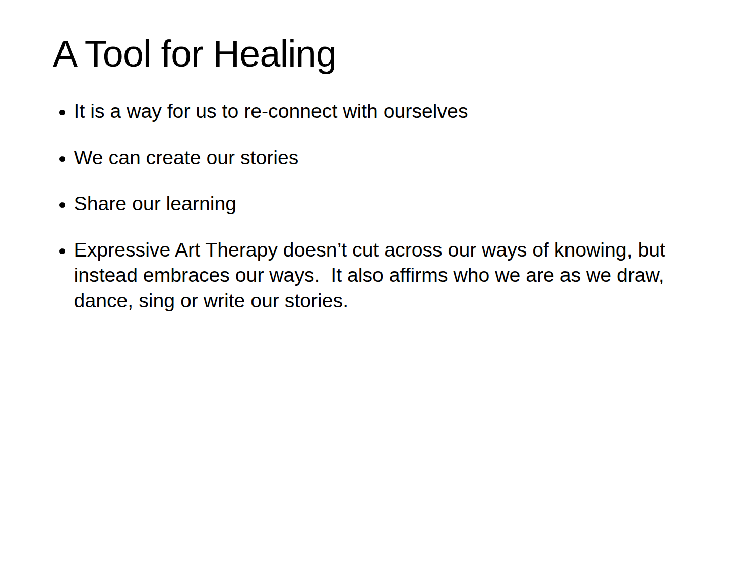A Tool for Healing
It is a way for us to re-connect with ourselves
We can create our stories
Share our learning
Expressive Art Therapy doesn’t cut across our ways of knowing, but instead embraces our ways. It also affirms who we are as we draw, dance, sing or write our stories.